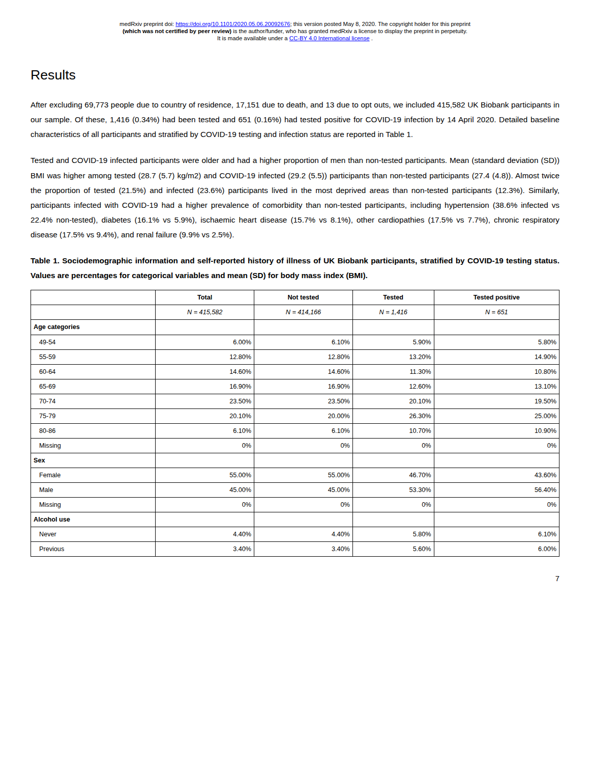medRxiv preprint doi: https://doi.org/10.1101/2020.05.06.20092676; this version posted May 8, 2020. The copyright holder for this preprint
(which was not certified by peer review) is the author/funder, who has granted medRxiv a license to display the preprint in perpetuity.
It is made available under a CC-BY 4.0 International license .
Results
After excluding 69,773 people due to country of residence, 17,151 due to death, and 13 due to opt outs, we included 415,582 UK Biobank participants in our sample. Of these, 1,416 (0.34%) had been tested and 651 (0.16%) had tested positive for COVID-19 infection by 14 April 2020. Detailed baseline characteristics of all participants and stratified by COVID-19 testing and infection status are reported in Table 1.
Tested and COVID-19 infected participants were older and had a higher proportion of men than non-tested participants. Mean (standard deviation (SD)) BMI was higher among tested (28.7 (5.7) kg/m2) and COVID-19 infected (29.2 (5.5)) participants than non-tested participants (27.4 (4.8)). Almost twice the proportion of tested (21.5%) and infected (23.6%) participants lived in the most deprived areas than non-tested participants (12.3%). Similarly, participants infected with COVID-19 had a higher prevalence of comorbidity than non-tested participants, including hypertension (38.6% infected vs 22.4% non-tested), diabetes (16.1% vs 5.9%), ischaemic heart disease (15.7% vs 8.1%), other cardiopathies (17.5% vs 7.7%), chronic respiratory disease (17.5% vs 9.4%), and renal failure (9.9% vs 2.5%).
Table 1. Sociodemographic information and self-reported history of illness of UK Biobank participants, stratified by COVID-19 testing status. Values are percentages for categorical variables and mean (SD) for body mass index (BMI).
| | Total | Not tested | Tested | Tested positive |
| --- | --- | --- | --- | --- |
| | N = 415,582 | N = 414,166 | N = 1,416 | N = 651 |
| Age categories | | | | |
| 49-54 | 6.00% | 6.10% | 5.90% | 5.80% |
| 55-59 | 12.80% | 12.80% | 13.20% | 14.90% |
| 60-64 | 14.60% | 14.60% | 11.30% | 10.80% |
| 65-69 | 16.90% | 16.90% | 12.60% | 13.10% |
| 70-74 | 23.50% | 23.50% | 20.10% | 19.50% |
| 75-79 | 20.10% | 20.00% | 26.30% | 25.00% |
| 80-86 | 6.10% | 6.10% | 10.70% | 10.90% |
| Missing | 0% | 0% | 0% | 0% |
| Sex | | | | |
| Female | 55.00% | 55.00% | 46.70% | 43.60% |
| Male | 45.00% | 45.00% | 53.30% | 56.40% |
| Missing | 0% | 0% | 0% | 0% |
| Alcohol use | | | | |
| Never | 4.40% | 4.40% | 5.80% | 6.10% |
| Previous | 3.40% | 3.40% | 5.60% | 6.00% |
7